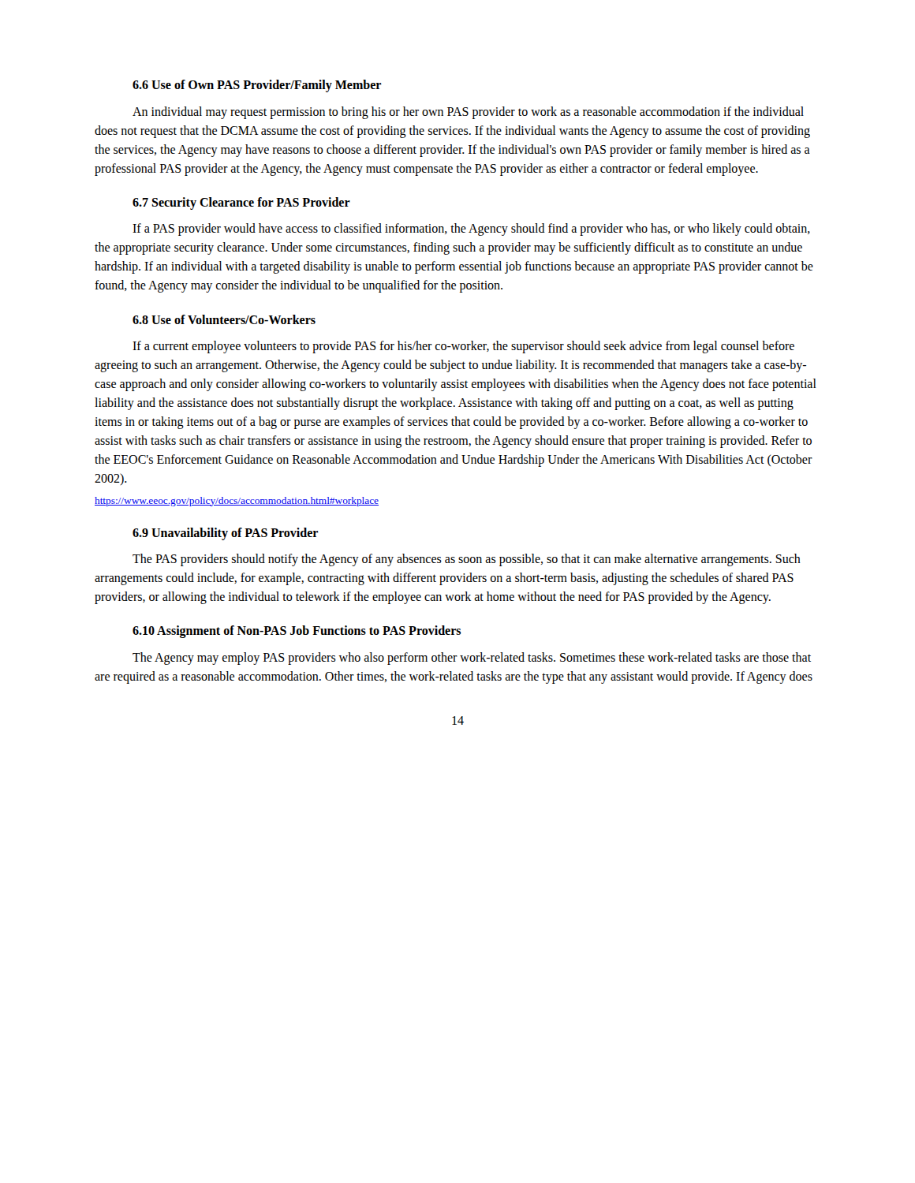6.6 Use of Own PAS Provider/Family Member
An individual may request permission to bring his or her own PAS provider to work as a reasonable accommodation if the individual does not request that the DCMA assume the cost of providing the services. If the individual wants the Agency to assume the cost of providing the services, the Agency may have reasons to choose a different provider. If the individual's own PAS provider or family member is hired as a professional PAS provider at the Agency, the Agency must compensate the PAS provider as either a contractor or federal employee.
6.7 Security Clearance for PAS Provider
If a PAS provider would have access to classified information, the Agency should find a provider who has, or who likely could obtain, the appropriate security clearance. Under some circumstances, finding such a provider may be sufficiently difficult as to constitute an undue hardship. If an individual with a targeted disability is unable to perform essential job functions because an appropriate PAS provider cannot be found, the Agency may consider the individual to be unqualified for the position.
6.8 Use of Volunteers/Co-Workers
If a current employee volunteers to provide PAS for his/her co-worker, the supervisor should seek advice from legal counsel before agreeing to such an arrangement. Otherwise, the Agency could be subject to undue liability. It is recommended that managers take a case-by-case approach and only consider allowing co-workers to voluntarily assist employees with disabilities when the Agency does not face potential liability and the assistance does not substantially disrupt the workplace. Assistance with taking off and putting on a coat, as well as putting items in or taking items out of a bag or purse are examples of services that could be provided by a co-worker. Before allowing a co-worker to assist with tasks such as chair transfers or assistance in using the restroom, the Agency should ensure that proper training is provided. Refer to the EEOC's Enforcement Guidance on Reasonable Accommodation and Undue Hardship Under the Americans With Disabilities Act (October 2002).
https://www.eeoc.gov/policy/docs/accommodation.html#workplace
6.9 Unavailability of PAS Provider
The PAS providers should notify the Agency of any absences as soon as possible, so that it can make alternative arrangements. Such arrangements could include, for example, contracting with different providers on a short-term basis, adjusting the schedules of shared PAS providers, or allowing the individual to telework if the employee can work at home without the need for PAS provided by the Agency.
6.10 Assignment of Non-PAS Job Functions to PAS Providers
The Agency may employ PAS providers who also perform other work-related tasks. Sometimes these work-related tasks are those that are required as a reasonable accommodation. Other times, the work-related tasks are the type that any assistant would provide. If Agency does
14